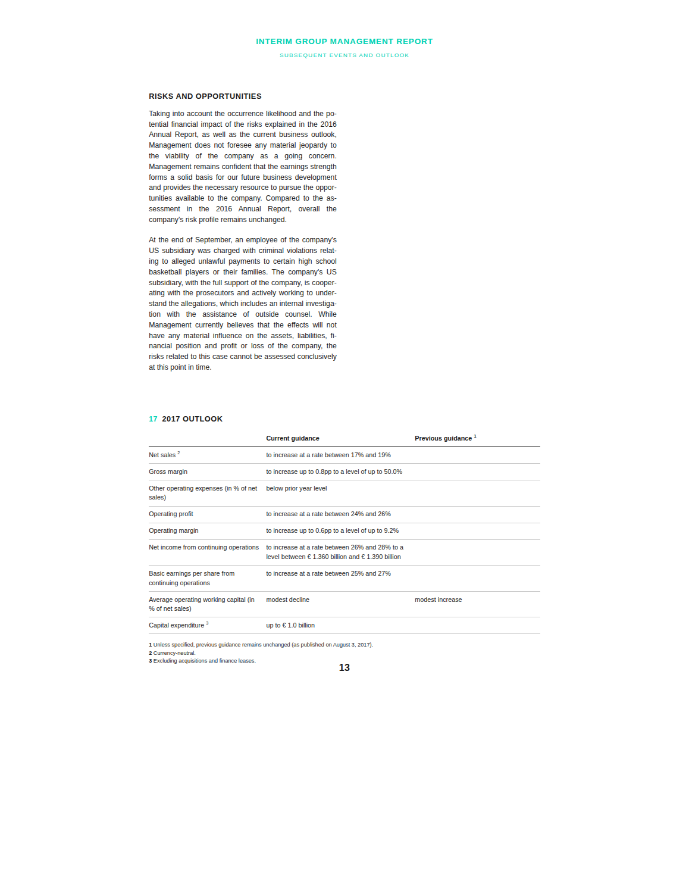Interim Group Management Report
Subsequent Events and Outlook
Risks and Opportunities
Taking into account the occurrence likelihood and the potential financial impact of the risks explained in the 2016 Annual Report, as well as the current business outlook, Management does not foresee any material jeopardy to the viability of the company as a going concern. Management remains confident that the earnings strength forms a solid basis for our future business development and provides the necessary resource to pursue the opportunities available to the company. Compared to the assessment in the 2016 Annual Report, overall the company's risk profile remains unchanged.
At the end of September, an employee of the company's US subsidiary was charged with criminal violations relating to alleged unlawful payments to certain high school basketball players or their families. The company's US subsidiary, with the full support of the company, is cooperating with the prosecutors and actively working to understand the allegations, which includes an internal investigation with the assistance of outside counsel. While Management currently believes that the effects will not have any material influence on the assets, liabilities, financial position and profit or loss of the company, the risks related to this case cannot be assessed conclusively at this point in time.
172017 Outlook
| | Current guidance | Previous guidance 1 |
| --- | --- | --- |
| Net sales 2 | to increase at a rate between 17% and 19% | |
| Gross margin | to increase up to 0.8pp to a level of up to 50.0% | |
| Other operating expenses (in % of net sales) | below prior year level | |
| Operating profit | to increase at a rate between 24% and 26% | |
| Operating margin | to increase up to 0.6pp to a level of up to 9.2% | |
| Net income from continuing operations | to increase at a rate between 26% and 28% to a level between € 1.360 billion and € 1.390 billion | |
| Basic earnings per share from continuing operations | to increase at a rate between 25% and 27% | |
| Average operating working capital (in % of net sales) | modest decline | modest increase |
| Capital expenditure 3 | up to € 1.0 billion | |
1 Unless specified, previous guidance remains unchanged (as published on August 3, 2017).
2 Currency-neutral.
3 Excluding acquisitions and finance leases.
13